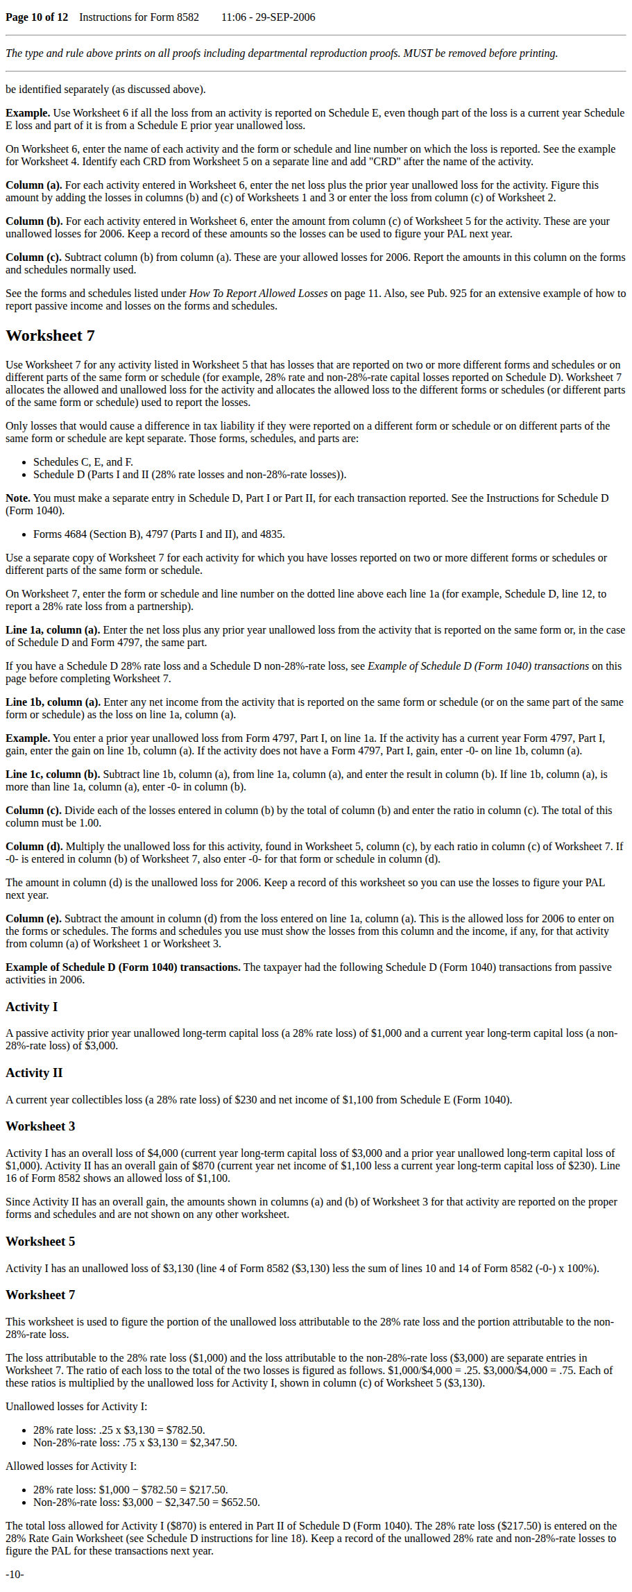Page 10 of 12 Instructions for Form 8582 11:06 - 29-SEP-2006
The type and rule above prints on all proofs including departmental reproduction proofs. MUST be removed before printing.
be identified separately (as discussed above).
Example. Use Worksheet 6 if all the loss from an activity is reported on Schedule E, even though part of the loss is a current year Schedule E loss and part of it is from a Schedule E prior year unallowed loss.
On Worksheet 6, enter the name of each activity and the form or schedule and line number on which the loss is reported. See the example for Worksheet 4. Identify each CRD from Worksheet 5 on a separate line and add "CRD" after the name of the activity.
Column (a). For each activity entered in Worksheet 6, enter the net loss plus the prior year unallowed loss for the activity. Figure this amount by adding the losses in columns (b) and (c) of Worksheets 1 and 3 or enter the loss from column (c) of Worksheet 2.
Column (b). For each activity entered in Worksheet 6, enter the amount from column (c) of Worksheet 5 for the activity. These are your unallowed losses for 2006. Keep a record of these amounts so the losses can be used to figure your PAL next year.
Column (c). Subtract column (b) from column (a). These are your allowed losses for 2006. Report the amounts in this column on the forms and schedules normally used.
See the forms and schedules listed under How To Report Allowed Losses on page 11. Also, see Pub. 925 for an extensive example of how to report passive income and losses on the forms and schedules.
Worksheet 7
Use Worksheet 7 for any activity listed in Worksheet 5 that has losses that are reported on two or more different forms and schedules or on different parts of the same form or schedule (for example, 28% rate and non-28%-rate capital losses reported on Schedule D). Worksheet 7 allocates the allowed and unallowed loss for the activity and allocates the allowed loss to the different forms or schedules (or different parts of the same form or schedule) used to report the losses.
Only losses that would cause a difference in tax liability if they were reported on a different form or schedule or on different parts of the same form or schedule are kept separate. Those forms, schedules, and parts are:
Schedules C, E, and F.
Schedule D (Parts I and II (28% rate losses and non-28%-rate losses)).
Note. You must make a separate entry in Schedule D, Part I or Part II, for each transaction reported. See the Instructions for Schedule D (Form 1040).
Forms 4684 (Section B), 4797 (Parts I and II), and 4835.
Use a separate copy of Worksheet 7 for each activity for which you have losses reported on two or more different forms or schedules or different parts of the same form or schedule.
On Worksheet 7, enter the form or schedule and line number on the dotted line above each line 1a (for example, Schedule D, line 12, to report a 28% rate loss from a partnership).
Line 1a, column (a). Enter the net loss plus any prior year unallowed loss from the activity that is reported on the same form or, in the case of Schedule D and Form 4797, the same part.
If you have a Schedule D 28% rate loss and a Schedule D non-28%-rate loss, see Example of Schedule D (Form 1040) transactions on this page before completing Worksheet 7.
Line 1b, column (a). Enter any net income from the activity that is reported on the same form or schedule (or on the same part of the same form or schedule) as the loss on line 1a, column (a).
Example. You enter a prior year unallowed loss from Form 4797, Part I, on line 1a. If the activity has a current year Form 4797, Part I, gain, enter the gain on line 1b, column (a). If the activity does not have a Form 4797, Part I, gain, enter -0- on line 1b, column (a).
Line 1c, column (b). Subtract line 1b, column (a), from line 1a, column (a), and enter the result in column (b). If line 1b, column (a), is more than line 1a, column (a), enter -0- in column (b).
Column (c). Divide each of the losses entered in column (b) by the total of column (b) and enter the ratio in column (c). The total of this column must be 1.00.
Column (d). Multiply the unallowed loss for this activity, found in Worksheet 5, column (c), by each ratio in column (c) of Worksheet 7. If -0- is entered in column (b) of Worksheet 7, also enter -0- for that form or schedule in column (d).
The amount in column (d) is the unallowed loss for 2006. Keep a record of this worksheet so you can use the losses to figure your PAL next year.
Column (e). Subtract the amount in column (d) from the loss entered on line 1a, column (a). This is the allowed loss for 2006 to enter on the forms or schedules. The forms and schedules you use must show the losses from this column and the income, if any, for that activity from column (a) of Worksheet 1 or Worksheet 3.
Example of Schedule D (Form 1040) transactions. The taxpayer had the following Schedule D (Form 1040) transactions from passive activities in 2006.
Activity I
A passive activity prior year unallowed long-term capital loss (a 28% rate loss) of $1,000 and a current year long-term capital loss (a non-28%-rate loss) of $3,000.
Activity II
A current year collectibles loss (a 28% rate loss) of $230 and net income of $1,100 from Schedule E (Form 1040).
Worksheet 3
Activity I has an overall loss of $4,000 (current year long-term capital loss of $3,000 and a prior year unallowed long-term capital loss of $1,000). Activity II has an overall gain of $870 (current year net income of $1,100 less a current year long-term capital loss of $230). Line 16 of Form 8582 shows an allowed loss of $1,100.
Since Activity II has an overall gain, the amounts shown in columns (a) and (b) of Worksheet 3 for that activity are reported on the proper forms and schedules and are not shown on any other worksheet.
Worksheet 5
Activity I has an unallowed loss of $3,130 (line 4 of Form 8582 ($3,130) less the sum of lines 10 and 14 of Form 8582 (-0-) x 100%).
Worksheet 7
This worksheet is used to figure the portion of the unallowed loss attributable to the 28% rate loss and the portion attributable to the non-28%-rate loss.
The loss attributable to the 28% rate loss ($1,000) and the loss attributable to the non-28%-rate loss ($3,000) are separate entries in Worksheet 7. The ratio of each loss to the total of the two losses is figured as follows. $1,000/$4,000 = .25. $3,000/$4,000 = .75. Each of these ratios is multiplied by the unallowed loss for Activity I, shown in column (c) of Worksheet 5 ($3,130).
Unallowed losses for Activity I:
28% rate loss: .25 x $3,130 = $782.50.
Non-28%-rate loss: .75 x $3,130 = $2,347.50.
Allowed losses for Activity I:
28% rate loss: $1,000 − $782.50 = $217.50.
Non-28%-rate loss: $3,000 − $2,347.50 = $652.50.
The total loss allowed for Activity I ($870) is entered in Part II of Schedule D (Form 1040). The 28% rate loss ($217.50) is entered on the 28% Rate Gain Worksheet (see Schedule D instructions for line 18). Keep a record of the unallowed 28% rate and non-28%-rate losses to figure the PAL for these transactions next year.
-10-